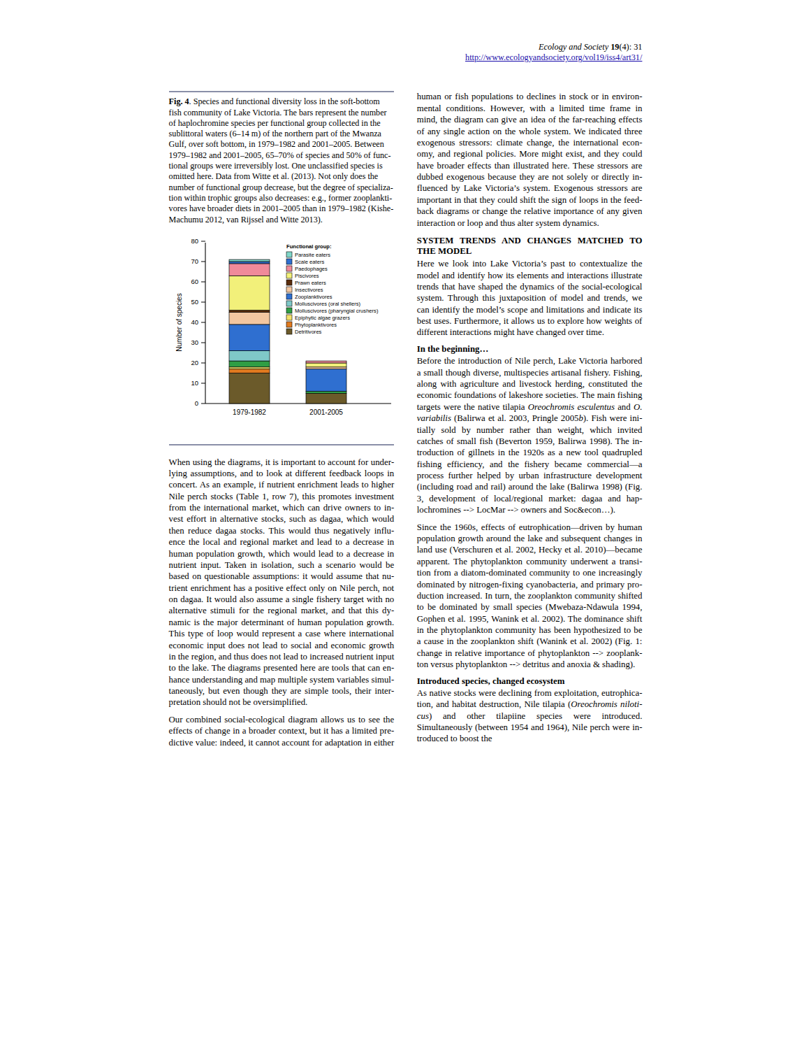Ecology and Society 19(4): 31
http://www.ecologyandsociety.org/vol19/iss4/art31/
Fig. 4. Species and functional diversity loss in the soft-bottom fish community of Lake Victoria. The bars represent the number of haplochromine species per functional group collected in the sublittoral waters (6–14 m) of the northern part of the Mwanza Gulf, over soft bottom, in 1979–1982 and 2001–2005. Between 1979–1982 and 2001–2005, 65–70% of species and 50% of functional groups were irreversibly lost. One unclassified species is omitted here. Data from Witte et al. (2013). Not only does the number of functional group decrease, but the degree of specialization within trophic groups also decreases: e.g., former zooplanktivores have broader diets in 2001–2005 than in 1979–1982 (Kishe-Machumu 2012, van Rijssel and Witte 2013).
0 10 20 30 40 50 60 70 80 Number of species 1979-1982 2001-2005 Functional group: Parasite eaters Scale eaters Paedophages Piscivores Prawn eaters Insectivores Zooplanktivores Molluscivores (oral shellers) Molluscivores (pharyngial crushers) Epiphytic algae grazers Phytoplanktivores Detritivores
When using the diagrams, it is important to account for underlying assumptions, and to look at different feedback loops in concert. As an example, if nutrient enrichment leads to higher Nile perch stocks (Table 1, row 7), this promotes investment from the international market, which can drive owners to invest effort in alternative stocks, such as dagaa, which would then reduce dagaa stocks. This would thus negatively influence the local and regional market and lead to a decrease in human population growth, which would lead to a decrease in nutrient input. Taken in isolation, such a scenario would be based on questionable assumptions: it would assume that nutrient enrichment has a positive effect only on Nile perch, not on dagaa. It would also assume a single fishery target with no alternative stimuli for the regional market, and that this dynamic is the major determinant of human population growth. This type of loop would represent a case where international economic input does not lead to social and economic growth in the region, and thus does not lead to increased nutrient input to the lake. The diagrams presented here are tools that can enhance understanding and map multiple system variables simultaneously, but even though they are simple tools, their interpretation should not be oversimplified.
Our combined social-ecological diagram allows us to see the effects of change in a broader context, but it has a limited predictive value: indeed, it cannot account for adaptation in either human or fish populations to declines in stock or in environmental conditions. However, with a limited time frame in mind, the diagram can give an idea of the far-reaching effects of any single action on the whole system. We indicated three exogenous stressors: climate change, the international economy, and regional policies. More might exist, and they could have broader effects than illustrated here. These stressors are dubbed exogenous because they are not solely or directly influenced by Lake Victoria’s system. Exogenous stressors are important in that they could shift the sign of loops in the feedback diagrams or change the relative importance of any given interaction or loop and thus alter system dynamics.
System trends and changes matched to the model
Here we look into Lake Victoria’s past to contextualize the model and identify how its elements and interactions illustrate trends that have shaped the dynamics of the social-ecological system. Through this juxtaposition of model and trends, we can identify the model’s scope and limitations and indicate its best uses. Furthermore, it allows us to explore how weights of different interactions might have changed over time.
In the beginning…
Before the introduction of Nile perch, Lake Victoria harbored a small though diverse, multispecies artisanal fishery. Fishing, along with agriculture and livestock herding, constituted the economic foundations of lakeshore societies. The main fishing targets were the native tilapia Oreochromis esculentus and O. variabilis (Balirwa et al. 2003, Pringle 2005b). Fish were initially sold by number rather than weight, which invited catches of small fish (Beverton 1959, Balirwa 1998). The introduction of gillnets in the 1920s as a new tool quadrupled fishing efficiency, and the fishery became commercial—a process further helped by urban infrastructure development (including road and rail) around the lake (Balirwa 1998) (Fig. 3, development of local/regional market: dagaa and haplochromines --> LocMar --> owners and Soc&econ…).
Since the 1960s, effects of eutrophication—driven by human population growth around the lake and subsequent changes in land use (Verschuren et al. 2002, Hecky et al. 2010)—became apparent. The phytoplankton community underwent a transition from a diatom-dominated community to one increasingly dominated by nitrogen-fixing cyanobacteria, and primary production increased. In turn, the zooplankton community shifted to be dominated by small species (Mwebaza-Ndawula 1994, Gophen et al. 1995, Wanink et al. 2002). The dominance shift in the phytoplankton community has been hypothesized to be a cause in the zooplankton shift (Wanink et al. 2002) (Fig. 1: change in relative importance of phytoplankton --> zooplankton versus phytoplankton --> detritus and anoxia & shading).
Introduced species, changed ecosystem
As native stocks were declining from exploitation, eutrophication, and habitat destruction, Nile tilapia (Oreochromis niloticus) and other tilapiine species were introduced. Simultaneously (between 1954 and 1964), Nile perch were introduced to boost the